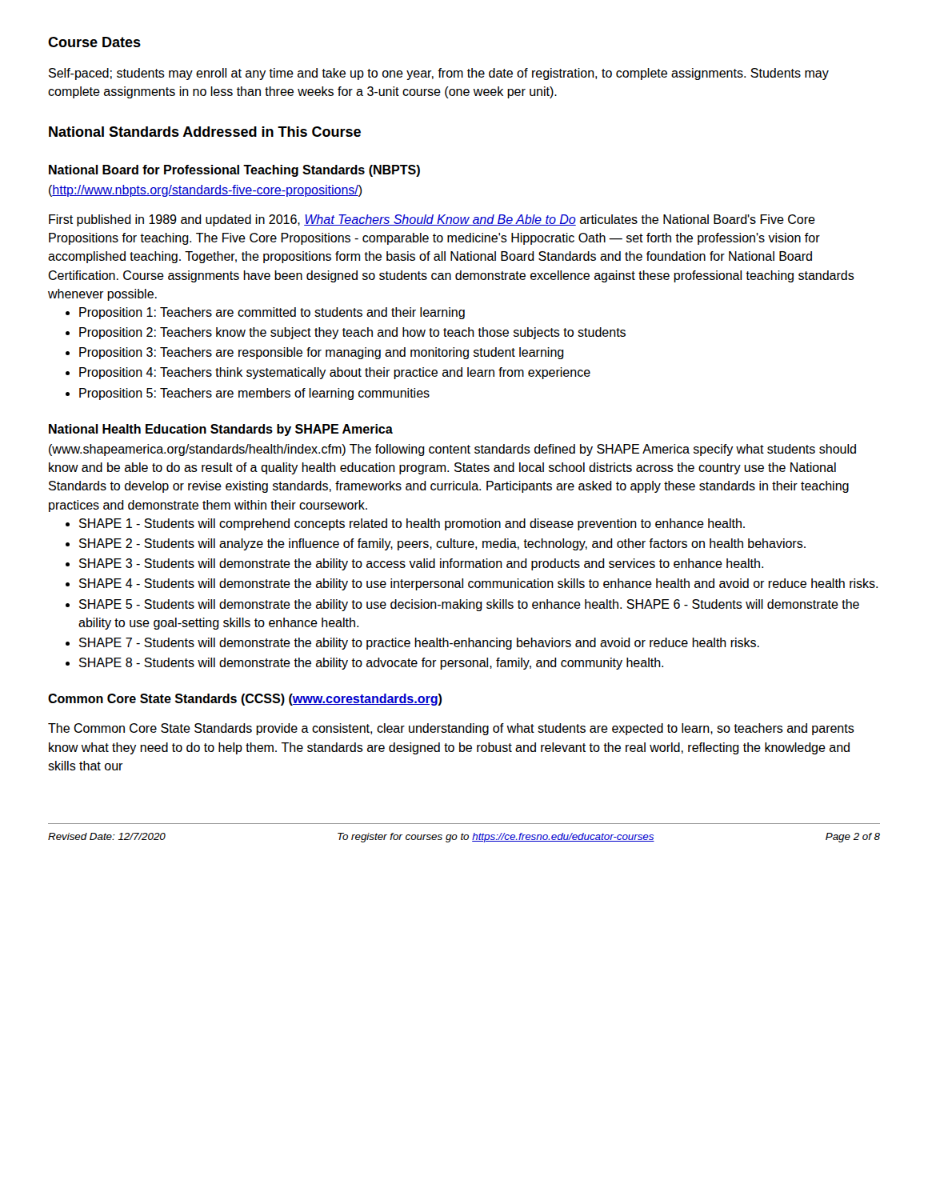Course Dates
Self-paced; students may enroll at any time and take up to one year, from the date of registration, to complete assignments. Students may complete assignments in no less than three weeks for a 3-unit course (one week per unit).
National Standards Addressed in This Course
National Board for Professional Teaching Standards (NBPTS)
(http://www.nbpts.org/standards-five-core-propositions/)
First published in 1989 and updated in 2016, What Teachers Should Know and Be Able to Do articulates the National Board's Five Core Propositions for teaching. The Five Core Propositions - comparable to medicine's Hippocratic Oath — set forth the profession's vision for accomplished teaching. Together, the propositions form the basis of all National Board Standards and the foundation for National Board Certification. Course assignments have been designed so students can demonstrate excellence against these professional teaching standards whenever possible.
Proposition 1: Teachers are committed to students and their learning
Proposition 2: Teachers know the subject they teach and how to teach those subjects to students
Proposition 3: Teachers are responsible for managing and monitoring student learning
Proposition 4: Teachers think systematically about their practice and learn from experience
Proposition 5: Teachers are members of learning communities
National Health Education Standards by SHAPE America
(www.shapeamerica.org/standards/health/index.cfm) The following content standards defined by SHAPE America specify what students should know and be able to do as result of a quality health education program. States and local school districts across the country use the National Standards to develop or revise existing standards, frameworks and curricula. Participants are asked to apply these standards in their teaching practices and demonstrate them within their coursework.
SHAPE 1 - Students will comprehend concepts related to health promotion and disease prevention to enhance health.
SHAPE 2 - Students will analyze the influence of family, peers, culture, media, technology, and other factors on health behaviors.
SHAPE 3 - Students will demonstrate the ability to access valid information and products and services to enhance health.
SHAPE 4 - Students will demonstrate the ability to use interpersonal communication skills to enhance health and avoid or reduce health risks.
SHAPE 5 - Students will demonstrate the ability to use decision-making skills to enhance health. SHAPE 6 - Students will demonstrate the ability to use goal-setting skills to enhance health.
SHAPE 7 - Students will demonstrate the ability to practice health-enhancing behaviors and avoid or reduce health risks.
SHAPE 8 - Students will demonstrate the ability to advocate for personal, family, and community health.
Common Core State Standards (CCSS) (www.corestandards.org)
The Common Core State Standards provide a consistent, clear understanding of what students are expected to learn, so teachers and parents know what they need to do to help them. The standards are designed to be robust and relevant to the real world, reflecting the knowledge and skills that our
Revised Date: 12/7/2020 To register for courses go to https://ce.fresno.edu/educator-courses Page 2 of 8